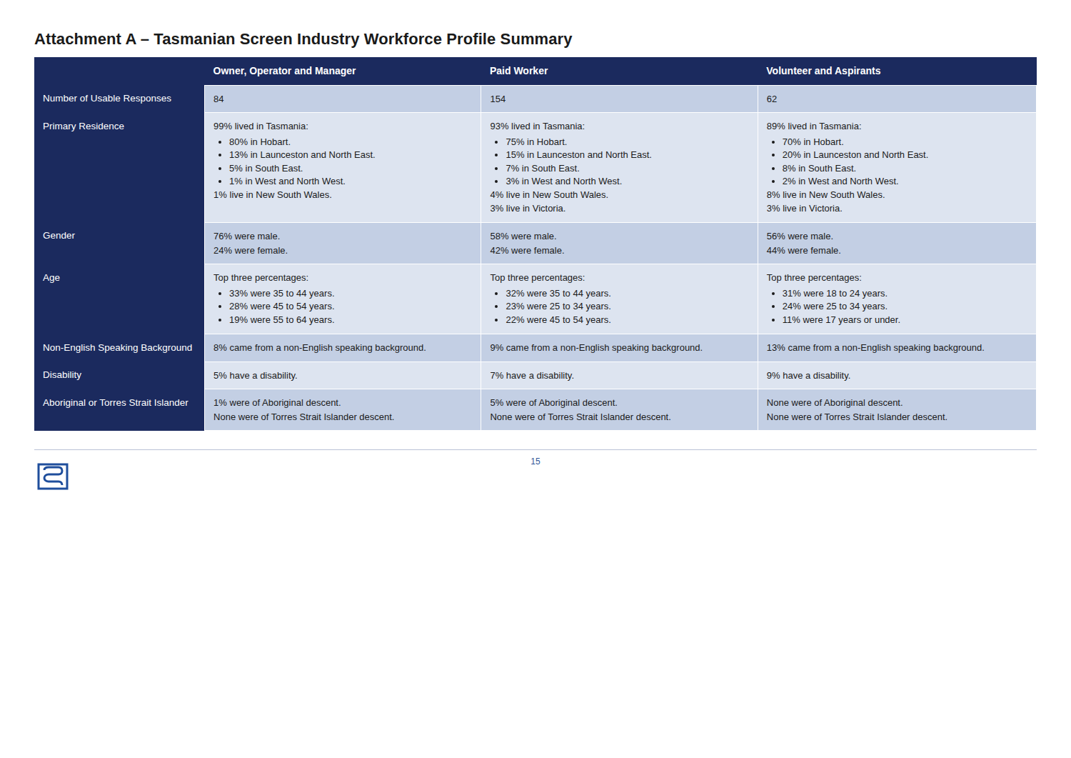Attachment A – Tasmanian Screen Industry Workforce Profile Summary
| | Owner, Operator and Manager | Paid Worker | Volunteer and Aspirants |
| --- | --- | --- | --- |
| Number of Usable Responses | 84 | 154 | 62 |
| Primary Residence | 99% lived in Tasmania: 80% in Hobart. 13% in Launceston and North East. 5% in South East. 1% in West and North West. 1% live in New South Wales. | 93% lived in Tasmania: 75% in Hobart. 15% in Launceston and North East. 7% in South East. 3% in West and North West. 4% live in New South Wales. 3% live in Victoria. | 89% lived in Tasmania: 70% in Hobart. 20% in Launceston and North East. 8% in South East. 2% in West and North West. 8% live in New South Wales. 3% live in Victoria. |
| Gender | 76% were male. 24% were female. | 58% were male. 42% were female. | 56% were male. 44% were female. |
| Age | Top three percentages: 33% were 35 to 44 years. 28% were 45 to 54 years. 19% were 55 to 64 years. | Top three percentages: 32% were 35 to 44 years. 23% were 25 to 34 years. 22% were 45 to 54 years. | Top three percentages: 31% were 18 to 24 years. 24% were 25 to 34 years. 11% were 17 years or under. |
| Non-English Speaking Background | 8% came from a non-English speaking background. | 9% came from a non-English speaking background. | 13% came from a non-English speaking background. |
| Disability | 5% have a disability. | 7% have a disability. | 9% have a disability. |
| Aboriginal or Torres Strait Islander | 1% were of Aboriginal descent. None were of Torres Strait Islander descent. | 5% were of Aboriginal descent. None were of Torres Strait Islander descent. | None were of Aboriginal descent. None were of Torres Strait Islander descent. |
15